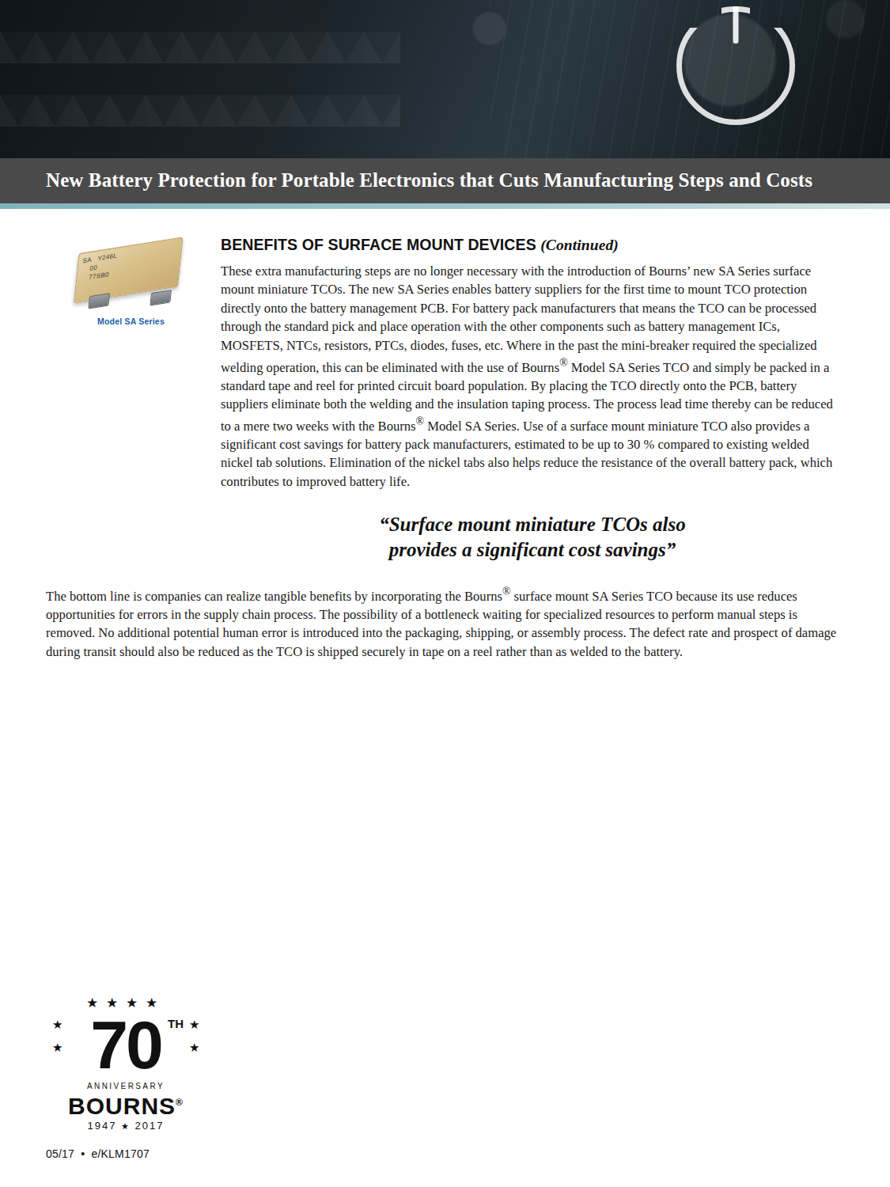New Battery Protection for Portable Electronics that Cuts Manufacturing Steps and Costs
SA Y246L 00 77SB0
Model SA Series
BENEFITS OF SURFACE MOUNT DEVICES (Continued)
These extra manufacturing steps are no longer necessary with the introduction of Bourns’ new SA Series surface mount miniature TCOs. The new SA Series enables battery suppliers for the first time to mount TCO protection directly onto the battery management PCB. For battery pack manufacturers that means the TCO can be processed through the standard pick and place operation with the other components such as battery management ICs, MOSFETS, NTCs, resistors, PTCs, diodes, fuses, etc. Where in the past the mini-breaker required the specialized welding operation, this can be eliminated with the use of Bourns® Model SA Series TCO and simply be packed in a standard tape and reel for printed circuit board population. By placing the TCO directly onto the PCB, battery suppliers eliminate both the welding and the insulation taping process. The process lead time thereby can be reduced to a mere two weeks with the Bourns® Model SA Series. Use of a surface mount miniature TCO also provides a significant cost savings for battery pack manufacturers, estimated to be up to 30 % compared to existing welded nickel tab solutions. Elimination of the nickel tabs also helps reduce the resistance of the overall battery pack, which contributes to improved battery life.
“Surface mount miniature TCOs also
provides a significant cost savings”
The bottom line is companies can realize tangible benefits by incorporating the Bourns® surface mount SA Series TCO because its use reduces opportunities for errors in the supply chain process. The possibility of a bottleneck waiting for specialized resources to perform manual steps is removed. No additional potential human error is introduced into the packaging, shipping, or assembly process. The defect rate and prospect of damage during transit should also be reduced as the TCO is shipped securely in tape on a reel rather than as welded to the battery.
★★★★
★
★
★
★
70
TH
ANNIVERSARY
BOURNS®
1947 ★ 2017
05/17 • e/KLM1707